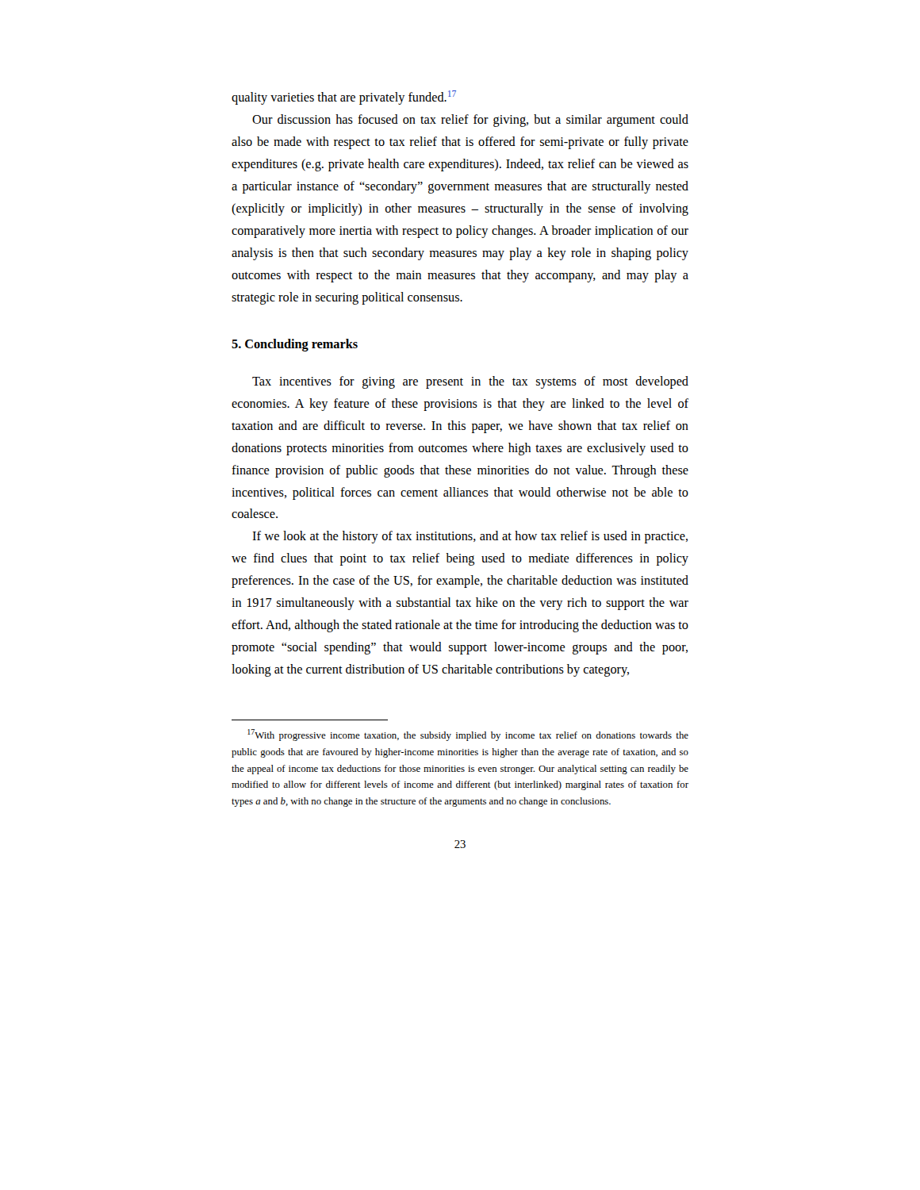quality varieties that are privately funded.17
Our discussion has focused on tax relief for giving, but a similar argument could also be made with respect to tax relief that is offered for semi-private or fully private expenditures (e.g. private health care expenditures). Indeed, tax relief can be viewed as a particular instance of “secondary” government measures that are structurally nested (explicitly or implicitly) in other measures – structurally in the sense of involving comparatively more inertia with respect to policy changes. A broader implication of our analysis is then that such secondary measures may play a key role in shaping policy outcomes with respect to the main measures that they accompany, and may play a strategic role in securing political consensus.
5. Concluding remarks
Tax incentives for giving are present in the tax systems of most developed economies. A key feature of these provisions is that they are linked to the level of taxation and are difficult to reverse. In this paper, we have shown that tax relief on donations protects minorities from outcomes where high taxes are exclusively used to finance provision of public goods that these minorities do not value. Through these incentives, political forces can cement alliances that would otherwise not be able to coalesce.
If we look at the history of tax institutions, and at how tax relief is used in practice, we find clues that point to tax relief being used to mediate differences in policy preferences. In the case of the US, for example, the charitable deduction was instituted in 1917 simultaneously with a substantial tax hike on the very rich to support the war effort. And, although the stated rationale at the time for introducing the deduction was to promote “social spending” that would support lower-income groups and the poor, looking at the current distribution of US charitable contributions by category,
17With progressive income taxation, the subsidy implied by income tax relief on donations towards the public goods that are favoured by higher-income minorities is higher than the average rate of taxation, and so the appeal of income tax deductions for those minorities is even stronger. Our analytical setting can readily be modified to allow for different levels of income and different (but interlinked) marginal rates of taxation for types a and b, with no change in the structure of the arguments and no change in conclusions.
23